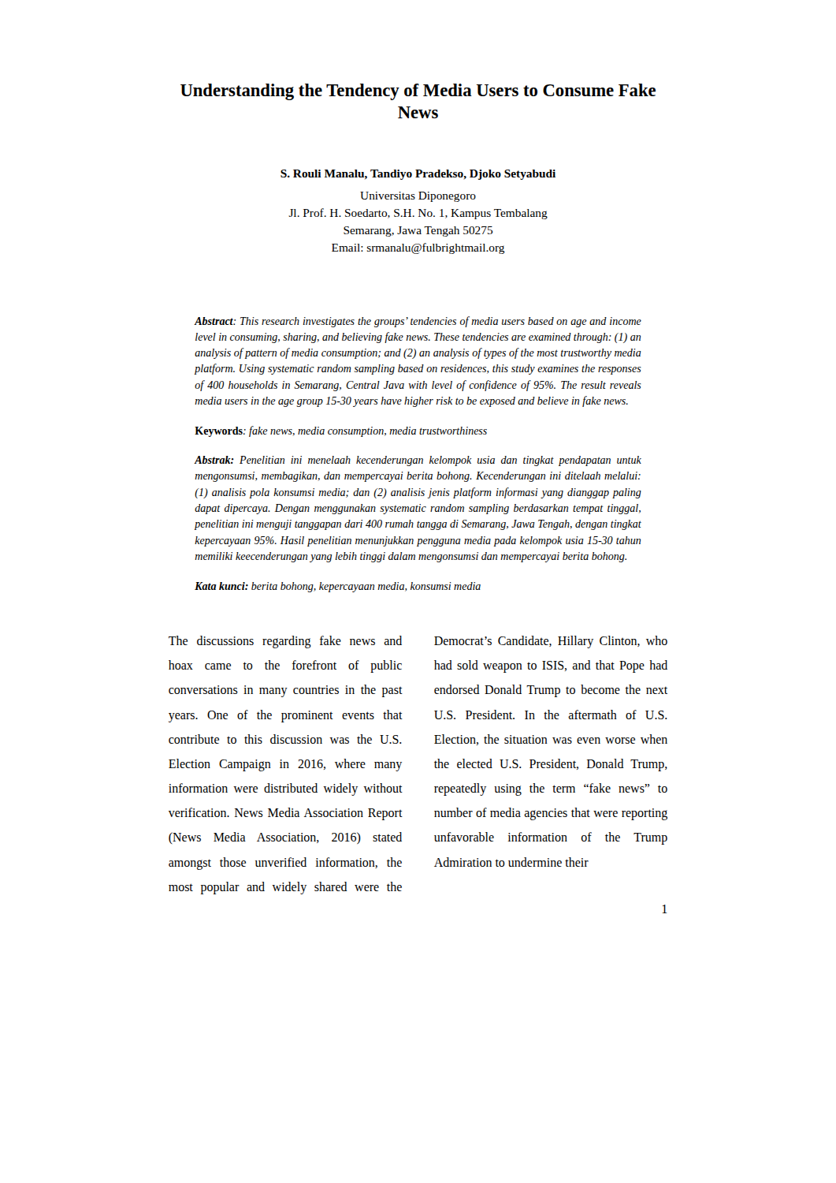Understanding the Tendency of Media Users to Consume Fake News
S. Rouli Manalu, Tandiyo Pradekso, Djoko Setyabudi
Universitas Diponegoro
Jl. Prof. H. Soedarto, S.H. No. 1, Kampus Tembalang
Semarang, Jawa Tengah 50275
Email: srmanalu@fulbrightmail.org
Abstract: This research investigates the groups’ tendencies of media users based on age and income level in consuming, sharing, and believing fake news. These tendencies are examined through: (1) an analysis of pattern of media consumption; and (2) an analysis of types of the most trustworthy media platform. Using systematic random sampling based on residences, this study examines the responses of 400 households in Semarang, Central Java with level of confidence of 95%. The result reveals media users in the age group 15-30 years have higher risk to be exposed and believe in fake news.
Keywords: fake news, media consumption, media trustworthiness
Abstrak: Penelitian ini menelaah kecenderungan kelompok usia dan tingkat pendapatan untuk mengonsumsi, membagikan, dan mempercayai berita bohong. Kecenderungan ini ditelaah melalui: (1) analisis pola konsumsi media; dan (2) analisis jenis platform informasi yang dianggap paling dapat dipercaya. Dengan menggunakan systematic random sampling berdasarkan tempat tinggal, penelitian ini menguji tanggapan dari 400 rumah tangga di Semarang, Jawa Tengah, dengan tingkat kepercayaan 95%. Hasil penelitian menunjukkan pengguna media pada kelompok usia 15-30 tahun memiliki keecenderungan yang lebih tinggi dalam mengonsumsi dan mempercayai berita bohong.
Kata kunci: berita bohong, kepercayaan media, konsumsi media
The discussions regarding fake news and hoax came to the forefront of public conversations in many countries in the past years. One of the prominent events that contribute to this discussion was the U.S. Election Campaign in 2016, where many information were distributed widely without verification. News Media Association Report (News Media Association, 2016) stated amongst those unverified information, the most popular and widely shared were the Democrat’s Candidate, Hillary Clinton, who had sold weapon to ISIS, and that Pope had endorsed Donald Trump to become the next U.S. President. In the aftermath of U.S. Election, the situation was even worse when the elected U.S. President, Donald Trump, repeatedly using the term “fake news” to number of media agencies that were reporting unfavorable information of the Trump Admiration to undermine their
1